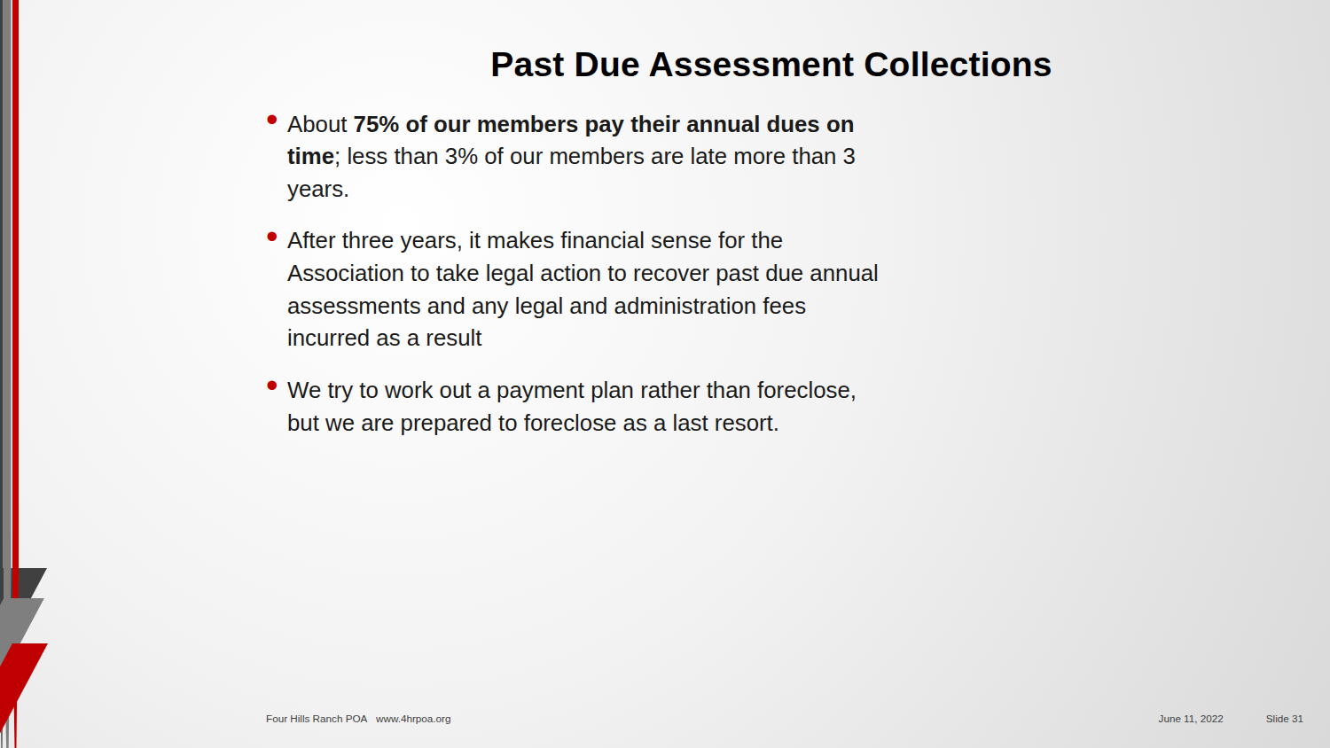Past Due Assessment Collections
About 75% of our members pay their annual dues on time; less than 3% of our members are late more than 3 years.
After three years, it makes financial sense for the Association to take legal action to recover past due annual assessments and any legal and administration fees incurred as a result
We try to work out a payment plan rather than foreclose, but we are prepared to foreclose as a last resort.
Four Hills Ranch POA www.4hrpoa.org
June 11, 2022 Slide 31